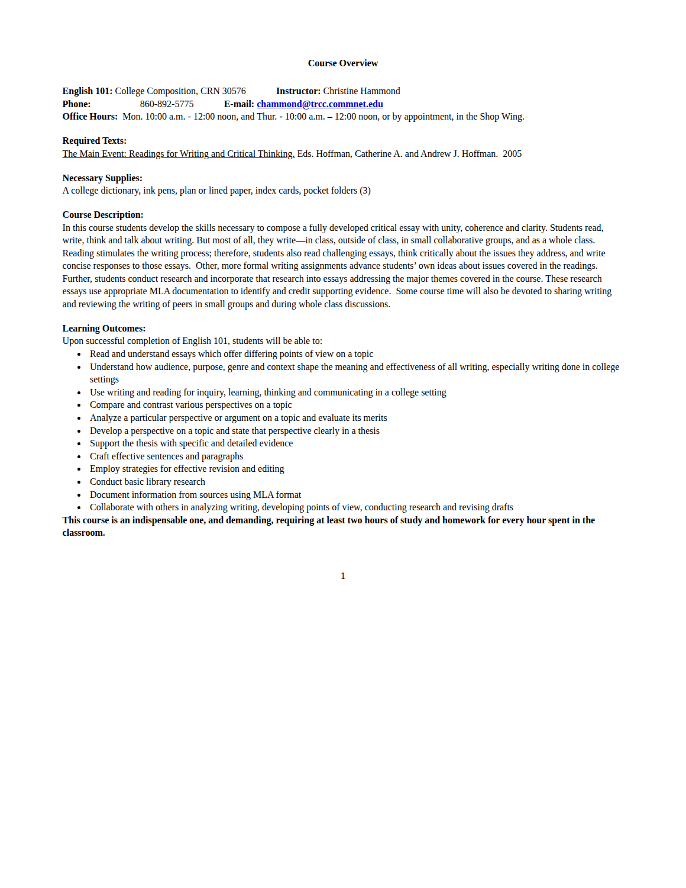Course Overview
English 101: College Composition, CRN 30576 Instructor: Christine Hammond
Phone: 860-892-5775 E-mail: chammond@trcc.commnet.edu
Office Hours: Mon. 10:00 a.m. - 12:00 noon, and Thur. - 10:00 a.m. – 12:00 noon, or by appointment, in the Shop Wing.
Required Texts:
The Main Event: Readings for Writing and Critical Thinking. Eds. Hoffman, Catherine A. and Andrew J. Hoffman. 2005
Necessary Supplies:
A college dictionary, ink pens, plan or lined paper, index cards, pocket folders (3)
Course Description:
In this course students develop the skills necessary to compose a fully developed critical essay with unity, coherence and clarity. Students read, write, think and talk about writing. But most of all, they write—in class, outside of class, in small collaborative groups, and as a whole class. Reading stimulates the writing process; therefore, students also read challenging essays, think critically about the issues they address, and write concise responses to those essays. Other, more formal writing assignments advance students’ own ideas about issues covered in the readings. Further, students conduct research and incorporate that research into essays addressing the major themes covered in the course. These research essays use appropriate MLA documentation to identify and credit supporting evidence. Some course time will also be devoted to sharing writing and reviewing the writing of peers in small groups and during whole class discussions.
Learning Outcomes:
Upon successful completion of English 101, students will be able to:
Read and understand essays which offer differing points of view on a topic
Understand how audience, purpose, genre and context shape the meaning and effectiveness of all writing, especially writing done in college settings
Use writing and reading for inquiry, learning, thinking and communicating in a college setting
Compare and contrast various perspectives on a topic
Analyze a particular perspective or argument on a topic and evaluate its merits
Develop a perspective on a topic and state that perspective clearly in a thesis
Support the thesis with specific and detailed evidence
Craft effective sentences and paragraphs
Employ strategies for effective revision and editing
Conduct basic library research
Document information from sources using MLA format
Collaborate with others in analyzing writing, developing points of view, conducting research and revising drafts
This course is an indispensable one, and demanding, requiring at least two hours of study and homework for every hour spent in the classroom.
1